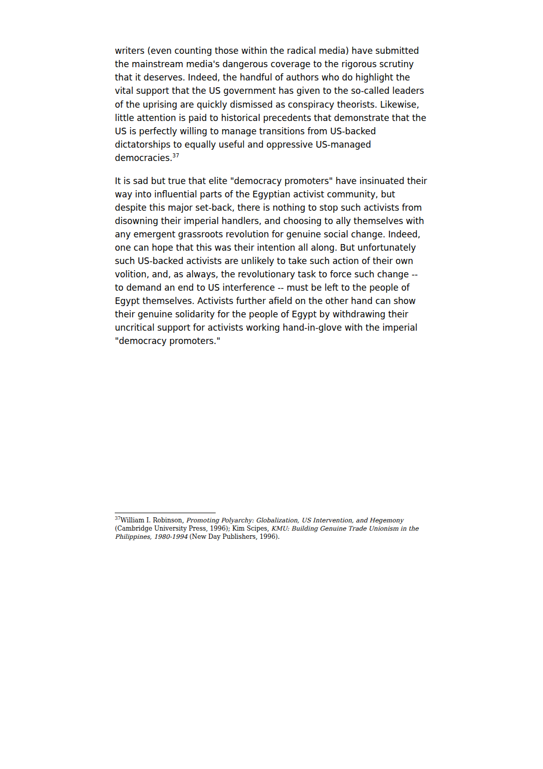writers (even counting those within the radical media) have submitted the mainstream media's dangerous coverage to the rigorous scrutiny that it deserves. Indeed, the handful of authors who do highlight the vital support that the US government has given to the so-called leaders of the uprising are quickly dismissed as conspiracy theorists. Likewise, little attention is paid to historical precedents that demonstrate that the US is perfectly willing to manage transitions from US-backed dictatorships to equally useful and oppressive US-managed democracies.37
It is sad but true that elite "democracy promoters" have insinuated their way into influential parts of the Egyptian activist community, but despite this major set-back, there is nothing to stop such activists from disowning their imperial handlers, and choosing to ally themselves with any emergent grassroots revolution for genuine social change. Indeed, one can hope that this was their intention all along. But unfortunately such US-backed activists are unlikely to take such action of their own volition, and, as always, the revolutionary task to force such change -- to demand an end to US interference -- must be left to the people of Egypt themselves. Activists further afield on the other hand can show their genuine solidarity for the people of Egypt by withdrawing their uncritical support for activists working hand-in-glove with the imperial "democracy promoters."
37William I. Robinson, Promoting Polyarchy: Globalization, US Intervention, and Hegemony (Cambridge University Press, 1996); Kim Scipes, KMU: Building Genuine Trade Unionism in the Philippines, 1980-1994 (New Day Publishers, 1996).